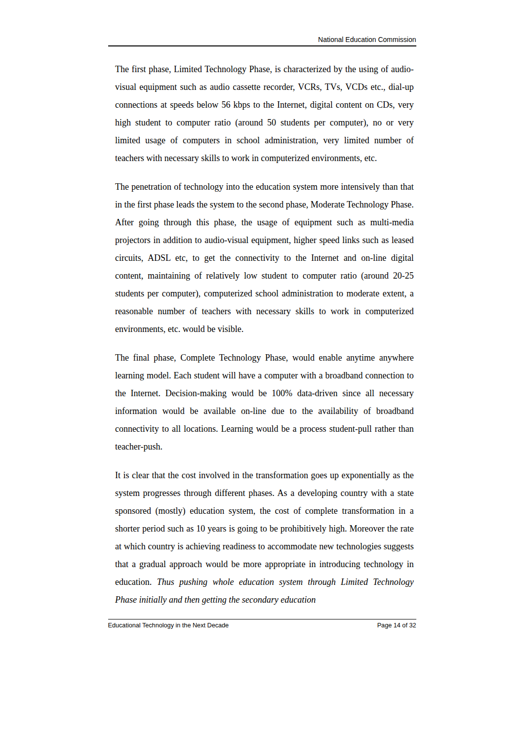National Education Commission
The first phase, Limited Technology Phase, is characterized by the using of audio-visual equipment such as audio cassette recorder, VCRs, TVs, VCDs etc., dial-up connections at speeds below 56 kbps to the Internet, digital content on CDs, very high student to computer ratio (around 50 students per computer), no or very limited usage of computers in school administration, very limited number of teachers with necessary skills to work in computerized environments, etc.
The penetration of technology into the education system more intensively than that in the first phase leads the system to the second phase, Moderate Technology Phase. After going through this phase, the usage of equipment such as multi-media projectors in addition to audio-visual equipment, higher speed links such as leased circuits, ADSL etc, to get the connectivity to the Internet and on-line digital content, maintaining of relatively low student to computer ratio (around 20-25 students per computer), computerized school administration to moderate extent, a reasonable number of teachers with necessary skills to work in computerized environments, etc. would be visible.
The final phase, Complete Technology Phase, would enable anytime anywhere learning model. Each student will have a computer with a broadband connection to the Internet. Decision-making would be 100% data-driven since all necessary information would be available on-line due to the availability of broadband connectivity to all locations. Learning would be a process student-pull rather than teacher-push.
It is clear that the cost involved in the transformation goes up exponentially as the system progresses through different phases. As a developing country with a state sponsored (mostly) education system, the cost of complete transformation in a shorter period such as 10 years is going to be prohibitively high. Moreover the rate at which country is achieving readiness to accommodate new technologies suggests that a gradual approach would be more appropriate in introducing technology in education. Thus pushing whole education system through Limited Technology Phase initially and then getting the secondary education
Educational Technology in the Next Decade Page 14 of 32